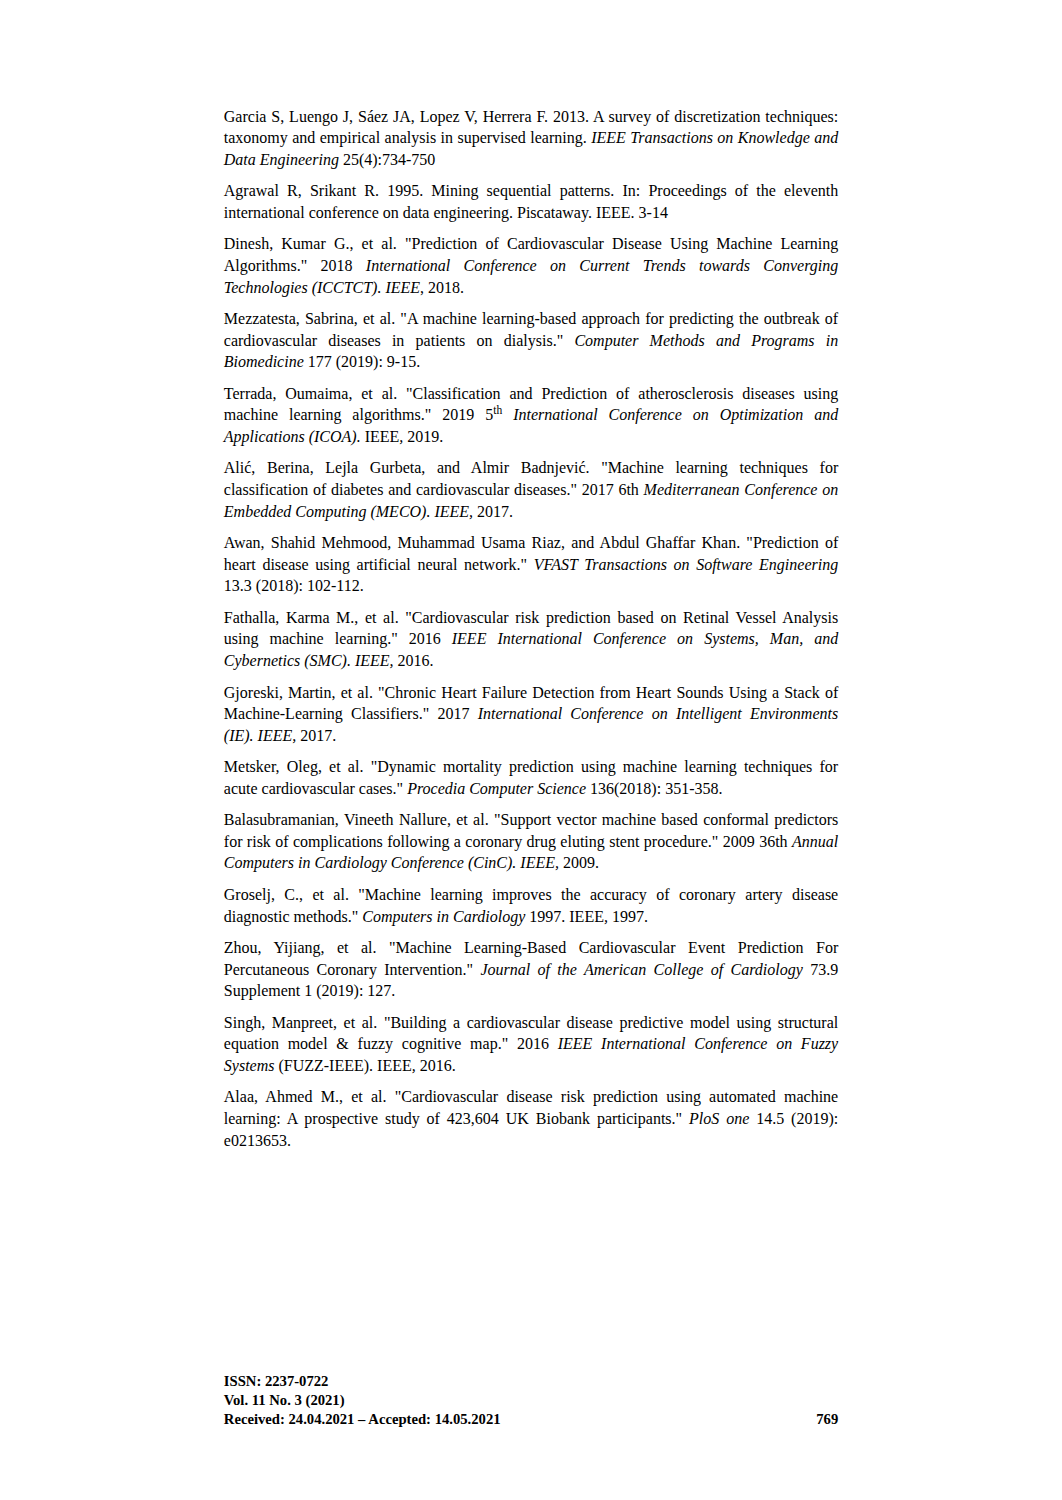Garcia S, Luengo J, Sáez JA, Lopez V, Herrera F. 2013. A survey of discretization techniques: taxonomy and empirical analysis in supervised learning. IEEE Transactions on Knowledge and Data Engineering 25(4):734-750
Agrawal R, Srikant R. 1995. Mining sequential patterns. In: Proceedings of the eleventh international conference on data engineering. Piscataway. IEEE. 3-14
Dinesh, Kumar G., et al. "Prediction of Cardiovascular Disease Using Machine Learning Algorithms." 2018 International Conference on Current Trends towards Converging Technologies (ICCTCT). IEEE, 2018.
Mezzatesta, Sabrina, et al. "A machine learning-based approach for predicting the outbreak of cardiovascular diseases in patients on dialysis." Computer Methods and Programs in Biomedicine 177 (2019): 9-15.
Terrada, Oumaima, et al. "Classification and Prediction of atherosclerosis diseases using machine learning algorithms." 2019 5th International Conference on Optimization and Applications (ICOA). IEEE, 2019.
Alić, Berina, Lejla Gurbeta, and Almir Badnjević. "Machine learning techniques for classification of diabetes and cardiovascular diseases." 2017 6th Mediterranean Conference on Embedded Computing (MECO). IEEE, 2017.
Awan, Shahid Mehmood, Muhammad Usama Riaz, and Abdul Ghaffar Khan. "Prediction of heart disease using artificial neural network." VFAST Transactions on Software Engineering 13.3 (2018): 102-112.
Fathalla, Karma M., et al. "Cardiovascular risk prediction based on Retinal Vessel Analysis using machine learning." 2016 IEEE International Conference on Systems, Man, and Cybernetics (SMC). IEEE, 2016.
Gjoreski, Martin, et al. "Chronic Heart Failure Detection from Heart Sounds Using a Stack of Machine-Learning Classifiers." 2017 International Conference on Intelligent Environments (IE). IEEE, 2017.
Metsker, Oleg, et al. "Dynamic mortality prediction using machine learning techniques for acute cardiovascular cases." Procedia Computer Science 136(2018): 351-358.
Balasubramanian, Vineeth Nallure, et al. "Support vector machine based conformal predictors for risk of complications following a coronary drug eluting stent procedure." 2009 36th Annual Computers in Cardiology Conference (CinC). IEEE, 2009.
Groselj, C., et al. "Machine learning improves the accuracy of coronary artery disease diagnostic methods." Computers in Cardiology 1997. IEEE, 1997.
Zhou, Yijiang, et al. "Machine Learning-Based Cardiovascular Event Prediction For Percutaneous Coronary Intervention." Journal of the American College of Cardiology 73.9 Supplement 1 (2019): 127.
Singh, Manpreet, et al. "Building a cardiovascular disease predictive model using structural equation model & fuzzy cognitive map." 2016 IEEE International Conference on Fuzzy Systems (FUZZ-IEEE). IEEE, 2016.
Alaa, Ahmed M., et al. "Cardiovascular disease risk prediction using automated machine learning: A prospective study of 423,604 UK Biobank participants." PloS one 14.5 (2019): e0213653.
ISSN: 2237-0722
Vol. 11 No. 3 (2021)
Received: 24.04.2021 – Accepted: 14.05.2021
769